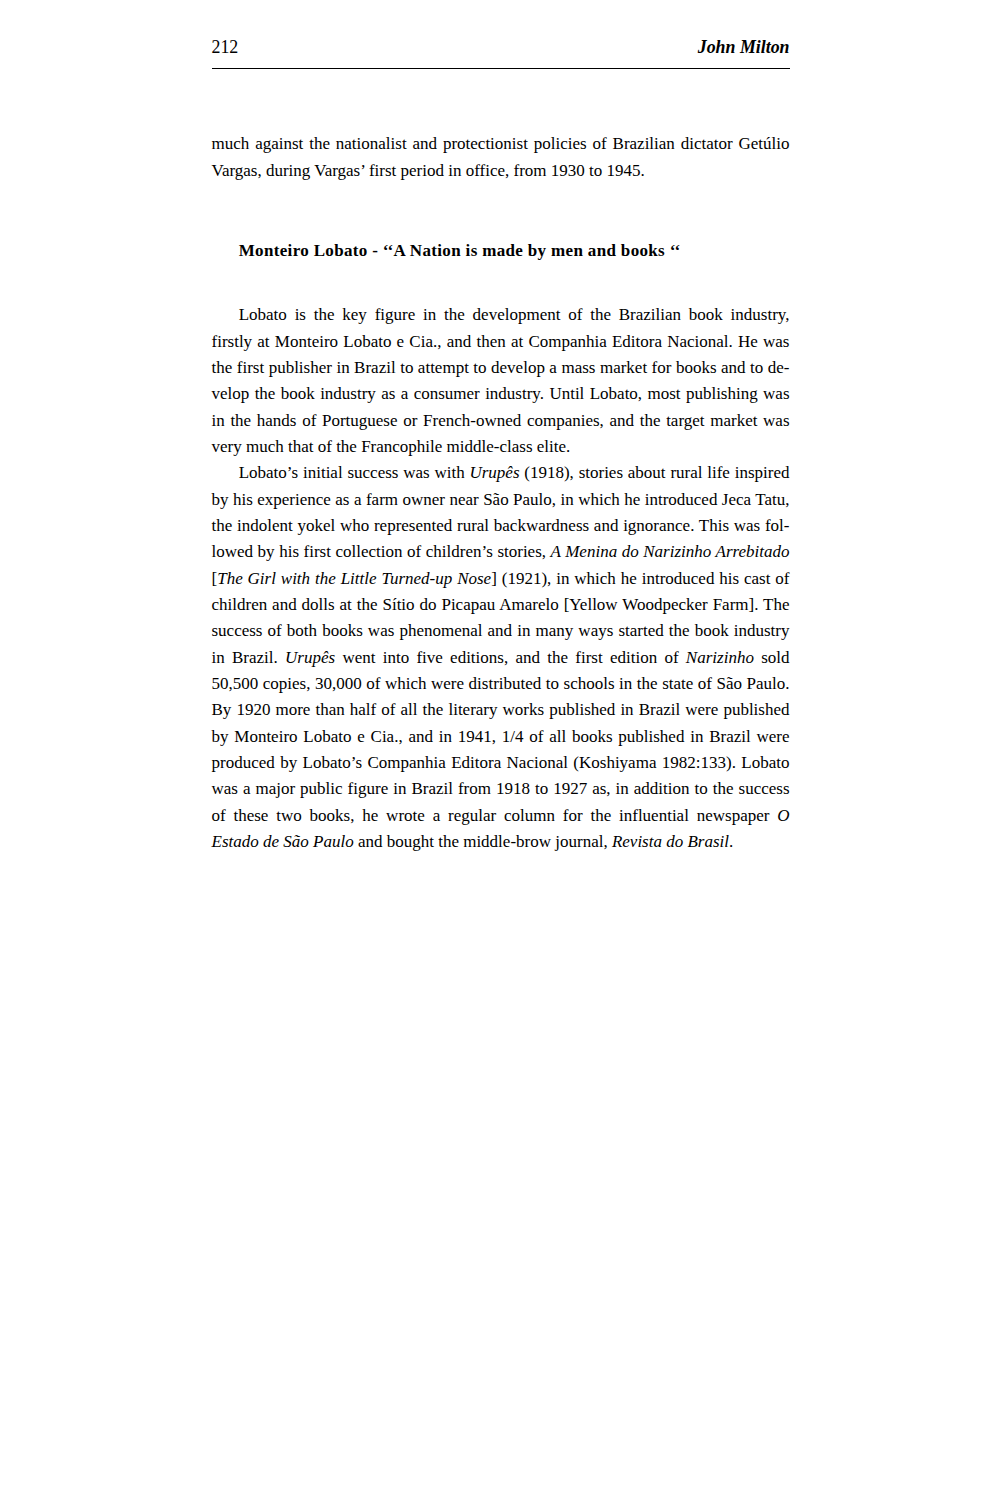212 John Milton
much against the nationalist and protectionist policies of Brazilian dictator Getúlio Vargas, during Vargas’ first period in office, from 1930 to 1945.
Monteiro Lobato - ‘‘A Nation is made by men and books ‘‘
Lobato is the key figure in the development of the Brazilian book industry, firstly at Monteiro Lobato e Cia., and then at Companhia Editora Nacional. He was the first publisher in Brazil to attempt to develop a mass market for books and to develop the book industry as a consumer industry. Until Lobato, most publishing was in the hands of Portuguese or French-owned companies, and the target market was very much that of the Francophile middle-class elite.
Lobato’s initial success was with Urupês (1918), stories about rural life inspired by his experience as a farm owner near São Paulo, in which he introduced Jeca Tatu, the indolent yokel who represented rural backwardness and ignorance. This was followed by his first collection of children’s stories, A Menina do Narizinho Arrebitado [The Girl with the Little Turned-up Nose] (1921), in which he introduced his cast of children and dolls at the Sítio do Picapau Amarelo [Yellow Woodpecker Farm]. The success of both books was phenomenal and in many ways started the book industry in Brazil. Urupês went into five editions, and the first edition of Narizinho sold 50,500 copies, 30,000 of which were distributed to schools in the state of São Paulo. By 1920 more than half of all the literary works published in Brazil were published by Monteiro Lobato e Cia., and in 1941, 1/4 of all books published in Brazil were produced by Lobato’s Companhia Editora Nacional (Koshiyama 1982:133). Lobato was a major public figure in Brazil from 1918 to 1927 as, in addition to the success of these two books, he wrote a regular column for the influential newspaper O Estado de São Paulo and bought the middle-brow journal, Revista do Brasil.